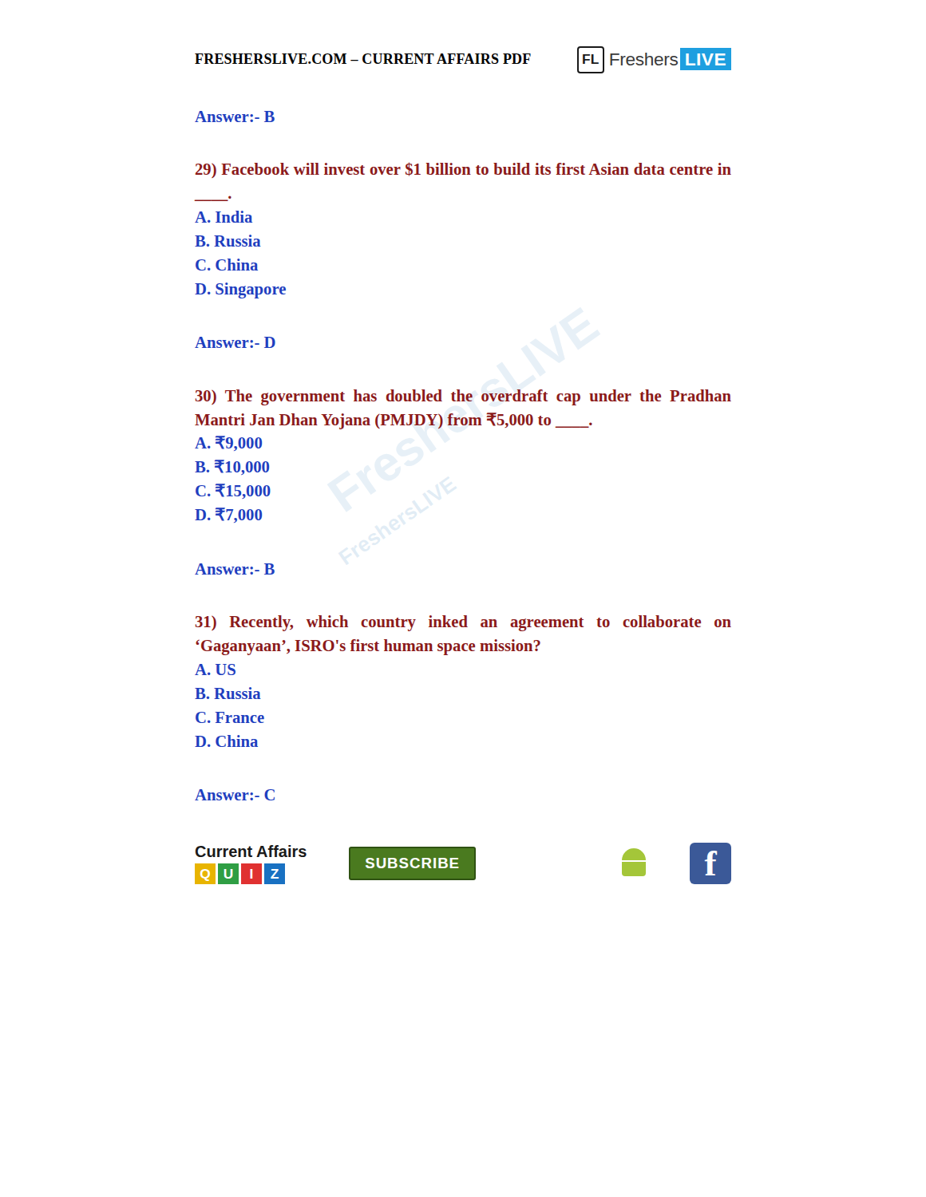FRESHERSLIVE.COM – CURRENT AFFAIRS PDF
FL FreshersLIVE
FreshersLIVE
FreshersLIVE
Answer:- B
29) Facebook will invest over $1 billion to build its first Asian data centre in ____.
A. India
B. Russia
C. China
D. Singapore
Answer:- D
30) The government has doubled the overdraft cap under the Pradhan Mantri Jan Dhan Yojana (PMJDY) from ₹5,000 to ____.
A. ₹9,000
B. ₹10,000
C. ₹15,000
D. ₹7,000
Answer:- B
31) Recently, which country inked an agreement to collaborate on ‘Gaganyaan’, ISRO's first human space mission?
A. US
B. Russia
C. France
D. China
Answer:- C
Current Affairs
Q U I Z
SUBSCRIBE
f